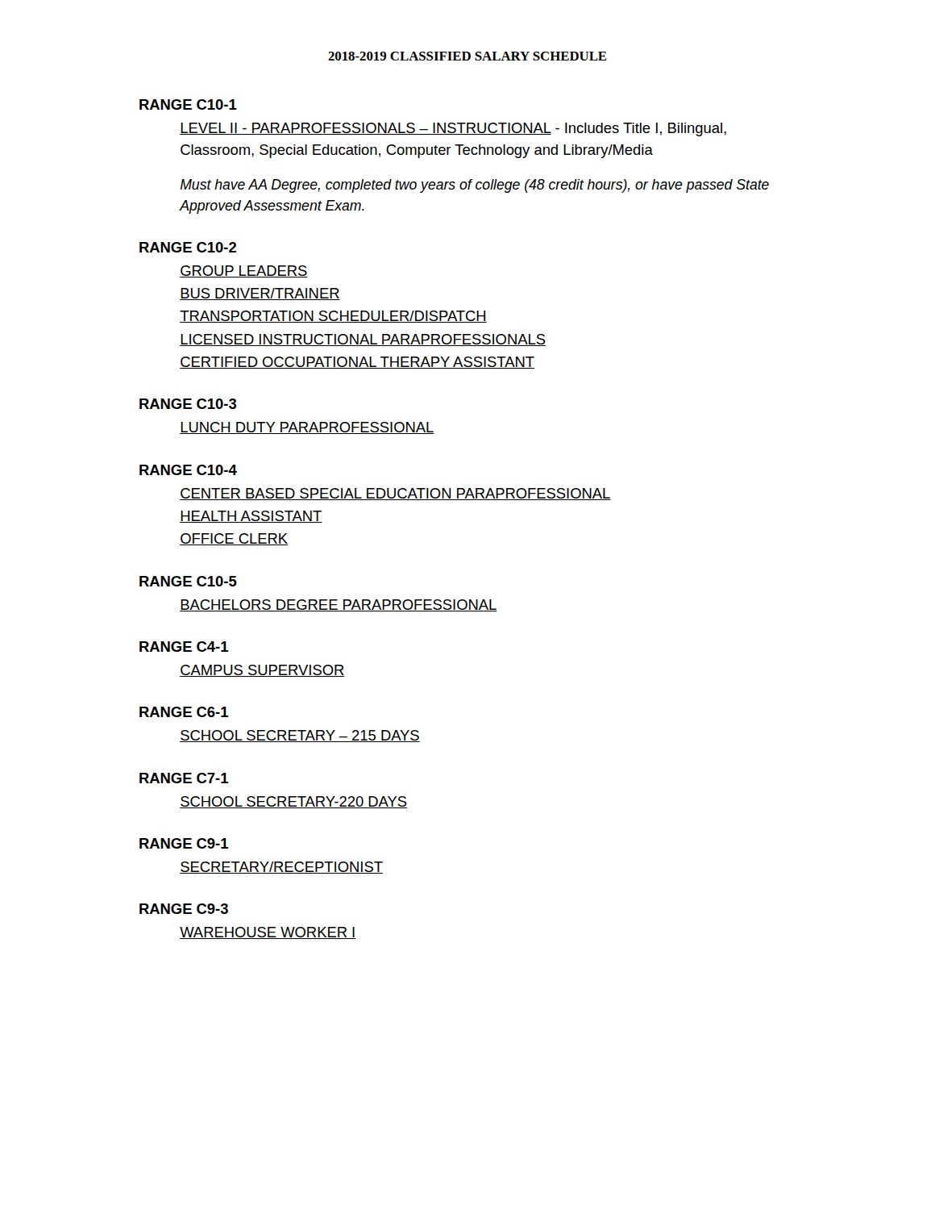2018-2019 CLASSIFIED SALARY SCHEDULE
RANGE C10-1
LEVEL II - PARAPROFESSIONALS – INSTRUCTIONAL - Includes Title I, Bilingual, Classroom, Special Education, Computer Technology and Library/Media
Must have AA Degree, completed two years of college (48 credit hours), or have passed State Approved Assessment Exam.
RANGE C10-2
GROUP LEADERS
BUS DRIVER/TRAINER
TRANSPORTATION SCHEDULER/DISPATCH
LICENSED INSTRUCTIONAL PARAPROFESSIONALS
CERTIFIED OCCUPATIONAL THERAPY ASSISTANT
RANGE C10-3
LUNCH DUTY PARAPROFESSIONAL
RANGE C10-4
CENTER BASED SPECIAL EDUCATION PARAPROFESSIONAL
HEALTH ASSISTANT
OFFICE CLERK
RANGE C10-5
BACHELORS DEGREE PARAPROFESSIONAL
RANGE C4-1
CAMPUS SUPERVISOR
RANGE C6-1
SCHOOL SECRETARY – 215 DAYS
RANGE C7-1
SCHOOL SECRETARY-220 DAYS
RANGE C9-1
SECRETARY/RECEPTIONIST
RANGE C9-3
WAREHOUSE WORKER I